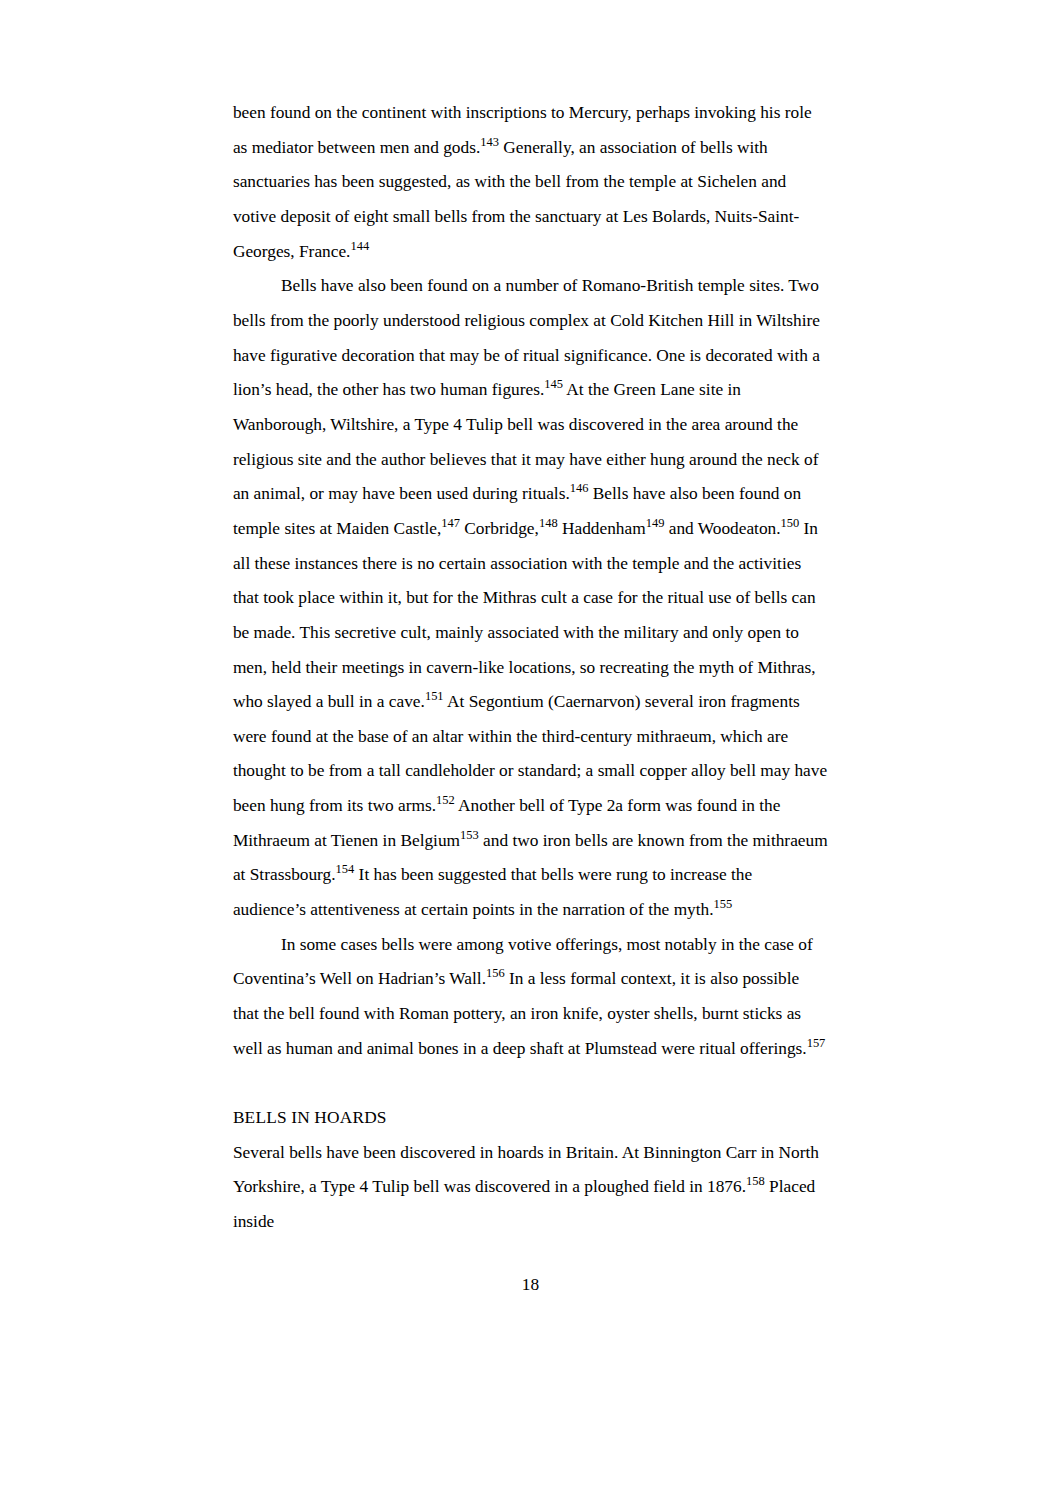been found on the continent with inscriptions to Mercury, perhaps invoking his role as mediator between men and gods.143 Generally, an association of bells with sanctuaries has been suggested, as with the bell from the temple at Sichelen and votive deposit of eight small bells from the sanctuary at Les Bolards, Nuits-Saint-Georges, France.144
Bells have also been found on a number of Romano-British temple sites. Two bells from the poorly understood religious complex at Cold Kitchen Hill in Wiltshire have figurative decoration that may be of ritual significance. One is decorated with a lion’s head, the other has two human figures.145 At the Green Lane site in Wanborough, Wiltshire, a Type 4 Tulip bell was discovered in the area around the religious site and the author believes that it may have either hung around the neck of an animal, or may have been used during rituals.146 Bells have also been found on temple sites at Maiden Castle,147 Corbridge,148 Haddenham149 and Woodeaton.150 In all these instances there is no certain association with the temple and the activities that took place within it, but for the Mithras cult a case for the ritual use of bells can be made. This secretive cult, mainly associated with the military and only open to men, held their meetings in cavern-like locations, so recreating the myth of Mithras, who slayed a bull in a cave.151 At Segontium (Caernarvon) several iron fragments were found at the base of an altar within the third-century mithraeum, which are thought to be from a tall candleholder or standard; a small copper alloy bell may have been hung from its two arms.152 Another bell of Type 2a form was found in the Mithraeum at Tienen in Belgium153 and two iron bells are known from the mithraeum at Strassbourg.154 It has been suggested that bells were rung to increase the audience’s attentiveness at certain points in the narration of the myth.155
In some cases bells were among votive offerings, most notably in the case of Coventina’s Well on Hadrian’s Wall.156 In a less formal context, it is also possible that the bell found with Roman pottery, an iron knife, oyster shells, burnt sticks as well as human and animal bones in a deep shaft at Plumstead were ritual offerings.157
Bells in Hoards
Several bells have been discovered in hoards in Britain. At Binnington Carr in North Yorkshire, a Type 4 Tulip bell was discovered in a ploughed field in 1876.158 Placed inside
18